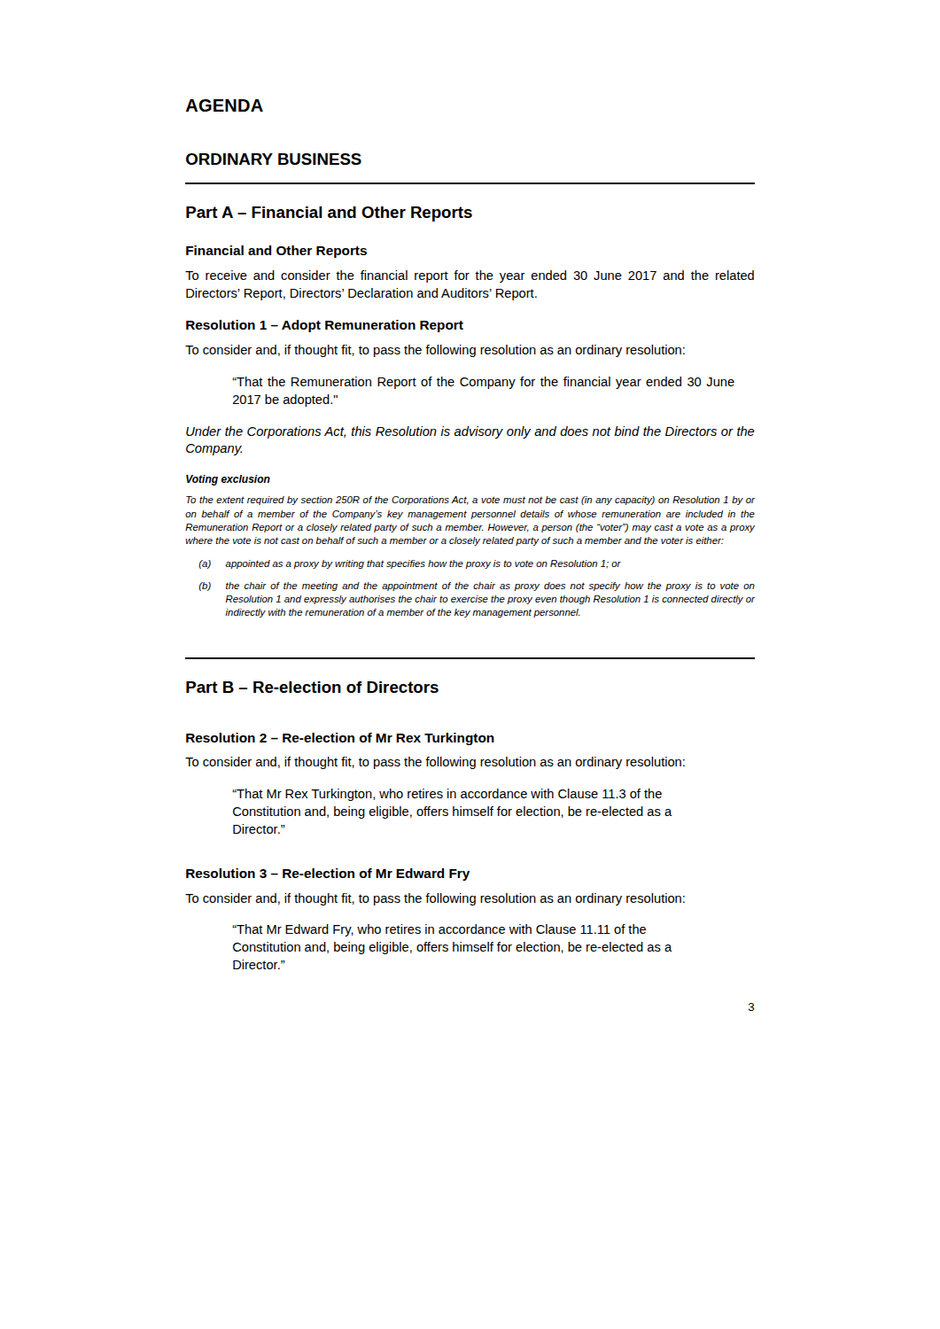AGENDA
ORDINARY BUSINESS
Part A – Financial and Other Reports
Financial and Other Reports
To receive and consider the financial report for the year ended 30 June 2017 and the related Directors’ Report, Directors’ Declaration and Auditors’ Report.
Resolution 1 – Adopt Remuneration Report
To consider and, if thought fit, to pass the following resolution as an ordinary resolution:
“That the Remuneration Report of the Company for the financial year ended 30 June 2017 be adopted."
Under the Corporations Act, this Resolution is advisory only and does not bind the Directors or the Company.
Voting exclusion
To the extent required by section 250R of the Corporations Act, a vote must not be cast (in any capacity) on Resolution 1 by or on behalf of a member of the Company’s key management personnel details of whose remuneration are included in the Remuneration Report or a closely related party of such a member. However, a person (the “voter”) may cast a vote as a proxy where the vote is not cast on behalf of such a member or a closely related party of such a member and the voter is either:
(a) appointed as a proxy by writing that specifies how the proxy is to vote on Resolution 1; or
(b) the chair of the meeting and the appointment of the chair as proxy does not specify how the proxy is to vote on Resolution 1 and expressly authorises the chair to exercise the proxy even though Resolution 1 is connected directly or indirectly with the remuneration of a member of the key management personnel.
Part B – Re-election of Directors
Resolution 2 – Re-election of Mr Rex Turkington
To consider and, if thought fit, to pass the following resolution as an ordinary resolution:
“That Mr Rex Turkington, who retires in accordance with Clause 11.3 of the Constitution and, being eligible, offers himself for election, be re-elected as a Director.”
Resolution 3 – Re-election of Mr Edward Fry
To consider and, if thought fit, to pass the following resolution as an ordinary resolution:
“That Mr Edward Fry, who retires in accordance with Clause 11.11 of the Constitution and, being eligible, offers himself for election, be re-elected as a Director.”
3